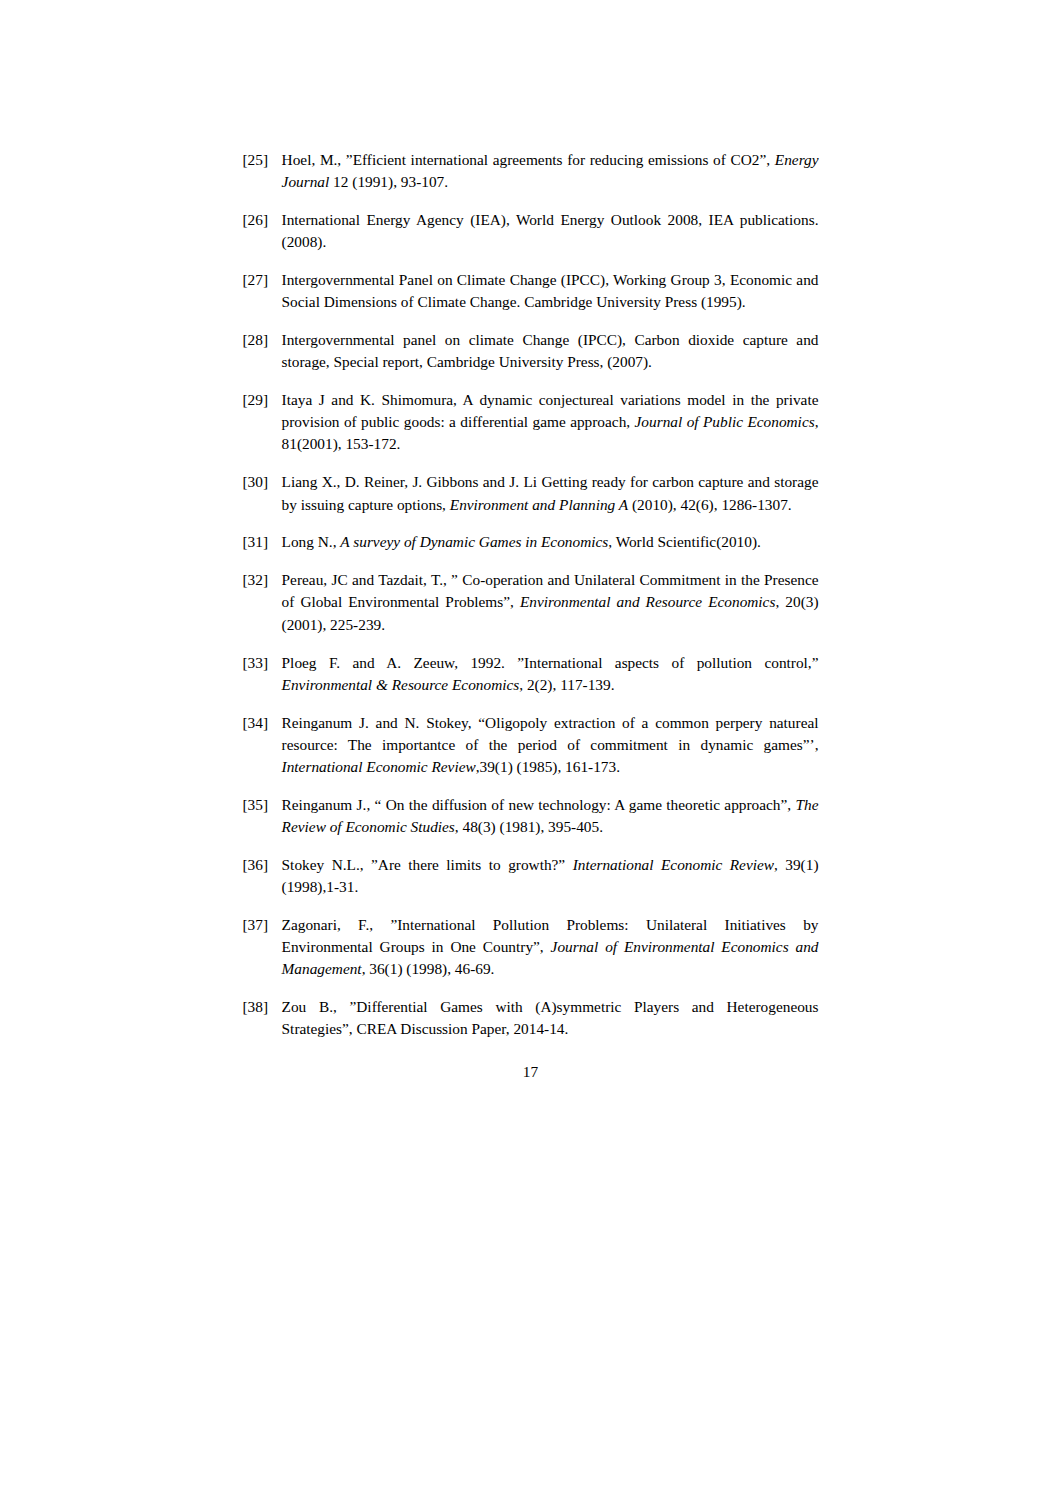[25] Hoel, M., ”Efficient international agreements for reducing emissions of CO2”, Energy Journal 12 (1991), 93-107.
[26] International Energy Agency (IEA), World Energy Outlook 2008, IEA publications. (2008).
[27] Intergovernmental Panel on Climate Change (IPCC), Working Group 3, Economic and Social Dimensions of Climate Change. Cambridge University Press (1995).
[28] Intergovernmental panel on climate Change (IPCC), Carbon dioxide capture and storage, Special report, Cambridge University Press, (2007).
[29] Itaya J and K. Shimomura, A dynamic conjectureal variations model in the private provision of public goods: a differential game approach, Journal of Public Economics, 81(2001), 153-172.
[30] Liang X., D. Reiner, J. Gibbons and J. Li Getting ready for carbon capture and storage by issuing capture options, Environment and Planning A (2010), 42(6), 1286-1307.
[31] Long N., A surveyy of Dynamic Games in Economics, World Scientific(2010).
[32] Pereau, JC and Tazdait, T., ” Co-operation and Unilateral Commitment in the Presence of Global Environmental Problems”, Environmental and Resource Economics, 20(3) (2001), 225-239.
[33] Ploeg F. and A. Zeeuw, 1992. ”International aspects of pollution control,” Environmental & Resource Economics, 2(2), 117-139.
[34] Reinganum J. and N. Stokey, “Oligopoly extraction of a common perpery natureal resource: The importantce of the period of commitment in dynamic games”’, International Economic Review,39(1) (1985), 161-173.
[35] Reinganum J., “ On the diffusion of new technology: A game theoretic approach”, The Review of Economic Studies, 48(3) (1981), 395-405.
[36] Stokey N.L., ”Are there limits to growth?” International Economic Review, 39(1)(1998),1-31.
[37] Zagonari, F., ”International Pollution Problems: Unilateral Initiatives by Environmental Groups in One Country”, Journal of Environmental Economics and Management, 36(1) (1998), 46-69.
[38] Zou B., ”Differential Games with (A)symmetric Players and Heterogeneous Strategies”, CREA Discussion Paper, 2014-14.
17